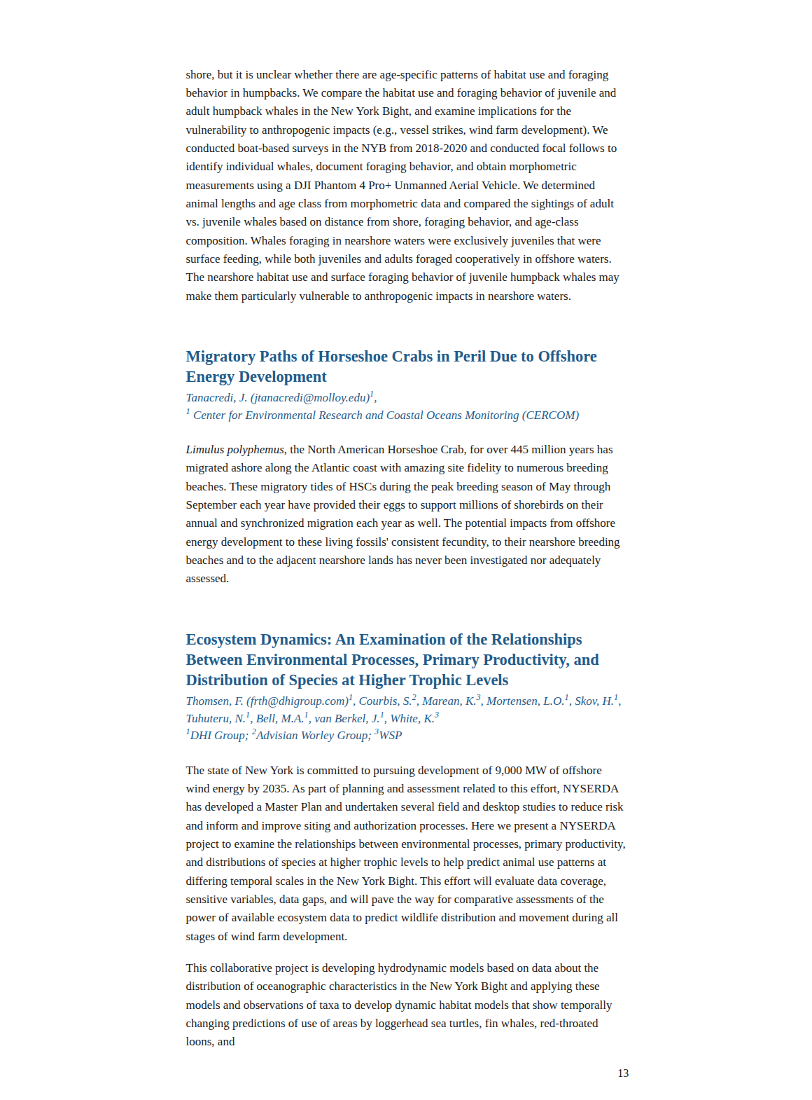shore, but it is unclear whether there are age-specific patterns of habitat use and foraging behavior in humpbacks. We compare the habitat use and foraging behavior of juvenile and adult humpback whales in the New York Bight, and examine implications for the vulnerability to anthropogenic impacts (e.g., vessel strikes, wind farm development). We conducted boat-based surveys in the NYB from 2018-2020 and conducted focal follows to identify individual whales, document foraging behavior, and obtain morphometric measurements using a DJI Phantom 4 Pro+ Unmanned Aerial Vehicle. We determined animal lengths and age class from morphometric data and compared the sightings of adult vs. juvenile whales based on distance from shore, foraging behavior, and age-class composition. Whales foraging in nearshore waters were exclusively juveniles that were surface feeding, while both juveniles and adults foraged cooperatively in offshore waters. The nearshore habitat use and surface foraging behavior of juvenile humpback whales may make them particularly vulnerable to anthropogenic impacts in nearshore waters.
Migratory Paths of Horseshoe Crabs in Peril Due to Offshore Energy Development
Tanacredi, J. (jtanacredi@molloy.edu)1,
1 Center for Environmental Research and Coastal Oceans Monitoring (CERCOM)
Limulus polyphemus, the North American Horseshoe Crab, for over 445 million years has migrated ashore along the Atlantic coast with amazing site fidelity to numerous breeding beaches. These migratory tides of HSCs during the peak breeding season of May through September each year have provided their eggs to support millions of shorebirds on their annual and synchronized migration each year as well. The potential impacts from offshore energy development to these living fossils' consistent fecundity, to their nearshore breeding beaches and to the adjacent nearshore lands has never been investigated nor adequately assessed.
Ecosystem Dynamics: An Examination of the Relationships Between Environmental Processes, Primary Productivity, and Distribution of Species at Higher Trophic Levels
Thomsen, F. (frth@dhigroup.com)1, Courbis, S.2, Marean, K.3, Mortensen, L.O.1, Skov, H.1, Tuhuteru, N.1, Bell, M.A.1, van Berkel, J.1, White, K.3
1DHI Group; 2Advisian Worley Group; 3WSP
The state of New York is committed to pursuing development of 9,000 MW of offshore wind energy by 2035. As part of planning and assessment related to this effort, NYSERDA has developed a Master Plan and undertaken several field and desktop studies to reduce risk and inform and improve siting and authorization processes. Here we present a NYSERDA project to examine the relationships between environmental processes, primary productivity, and distributions of species at higher trophic levels to help predict animal use patterns at differing temporal scales in the New York Bight. This effort will evaluate data coverage, sensitive variables, data gaps, and will pave the way for comparative assessments of the power of available ecosystem data to predict wildlife distribution and movement during all stages of wind farm development.
This collaborative project is developing hydrodynamic models based on data about the distribution of oceanographic characteristics in the New York Bight and applying these models and observations of taxa to develop dynamic habitat models that show temporally changing predictions of use of areas by loggerhead sea turtles, fin whales, red-throated loons, and
13